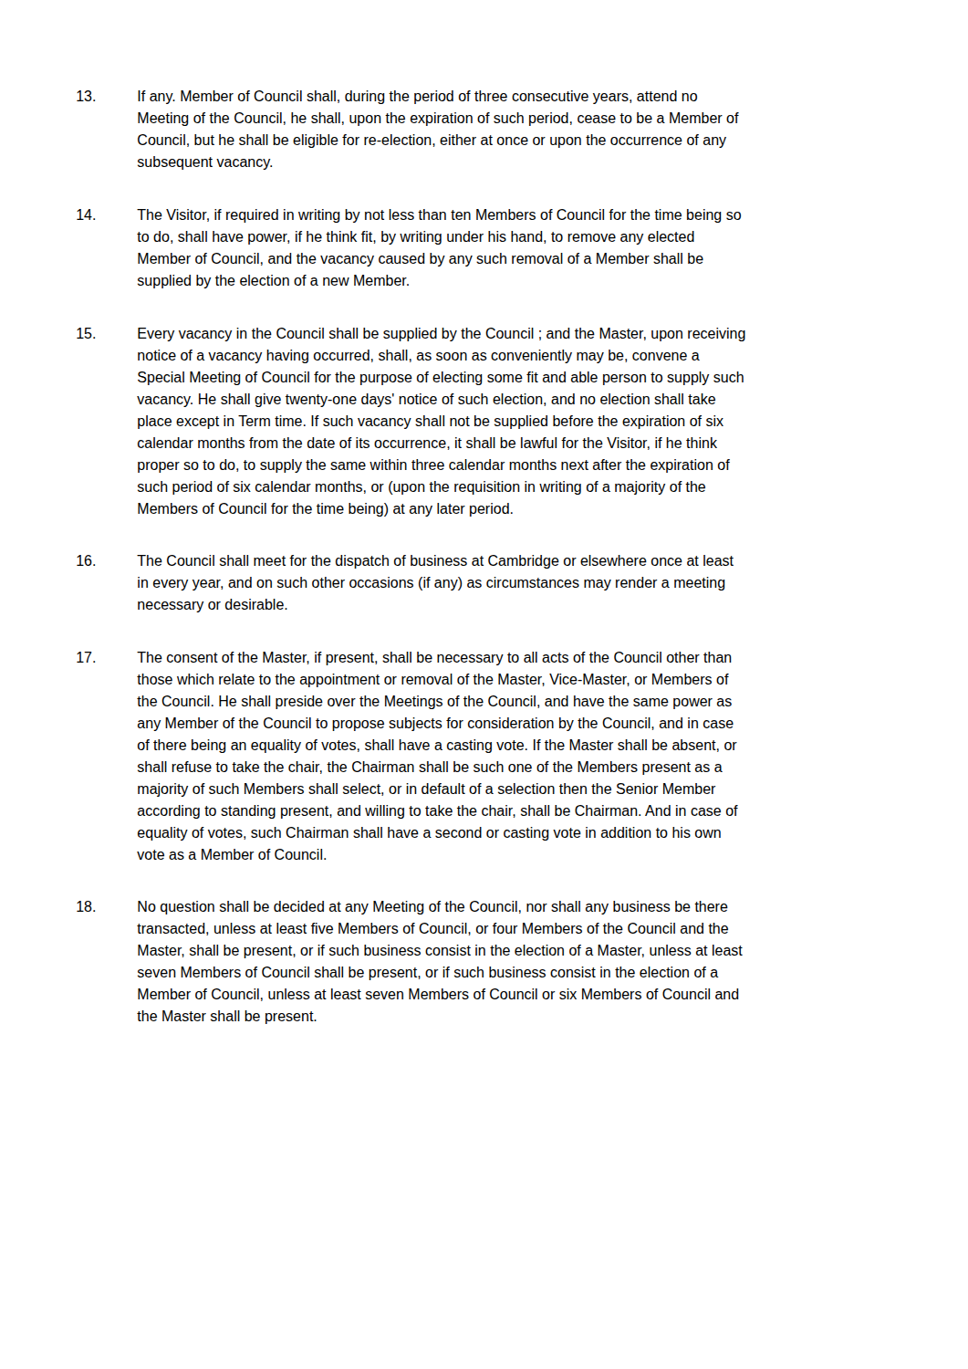If any. Member of Council shall, during the period of three consecutive years, attend no Meeting of the Council, he shall, upon the expiration of such period, cease to be a Member of Council, but he shall be eligible for re-election, either at once or upon the occurrence of any subsequent vacancy.
The Visitor, if required in writing by not less than ten Members of Council for the time being so to do, shall have power, if he think fit, by writing under his hand, to remove any elected Member of Council, and the vacancy caused by any such removal of a Member shall be supplied by the election of a new Member.
Every vacancy in the Council shall be supplied by the Council ; and the Master, upon receiving notice of a vacancy having occurred, shall, as soon as conveniently may be, convene a Special Meeting of Council for the purpose of electing some fit and able person to supply such vacancy. He shall give twenty-one days' notice of such election, and no election shall take place except in Term time. If such vacancy shall not be supplied before the expiration of six calendar months from the date of its occurrence, it shall be lawful for the Visitor, if he think proper so to do, to supply the same within three calendar months next after the expiration of such period of six calendar months, or (upon the requisition in writing of a majority of the Members of Council for the time being) at any later period.
The Council shall meet for the dispatch of business at Cambridge or elsewhere once at least in every year, and on such other occasions (if any) as circumstances may render a meeting necessary or desirable.
The consent of the Master, if present, shall be necessary to all acts of the Council other than those which relate to the appointment or removal of the Master, Vice-Master, or Members of the Council. He shall preside over the Meetings of the Council, and have the same power as any Member of the Council to propose subjects for consideration by the Council, and in case of there being an equality of votes, shall have a casting vote. If the Master shall be absent, or shall refuse to take the chair, the Chairman shall be such one of the Members present as a majority of such Members shall select, or in default of a selection then the Senior Member according to standing present, and willing to take the chair, shall be Chairman. And in case of equality of votes, such Chairman shall have a second or casting vote in addition to his own vote as a Member of Council.
No question shall be decided at any Meeting of the Council, nor shall any business be there transacted, unless at least five Members of Council, or four Members of the Council and the Master, shall be present, or if such business consist in the election of a Master, unless at least seven Members of Council shall be present, or if such business consist in the election of a Member of Council, unless at least seven Members of Council or six Members of Council and the Master shall be present.